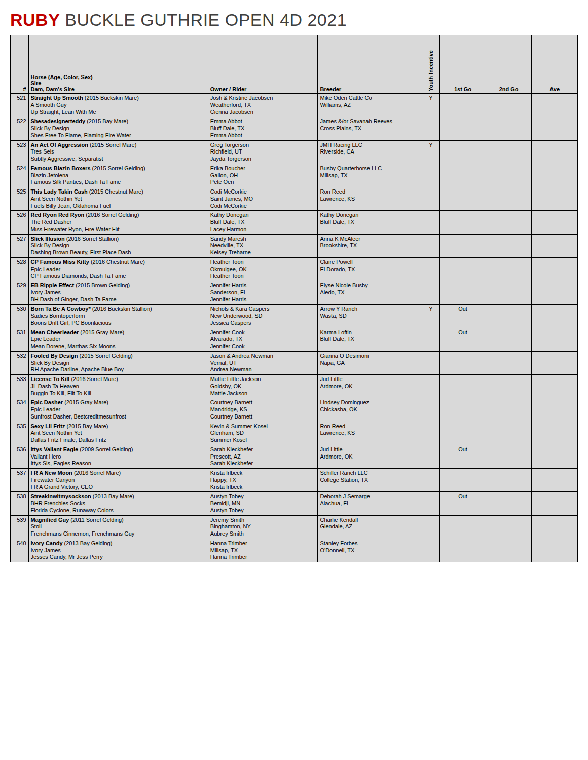RUBY BUCKLE GUTHRIE OPEN 4D 2021
| # | Horse (Age, Color, Sex) Sire Dam, Dam's Sire | Owner / Rider | Breeder | Youth Incentive | 1st Go | 2nd Go | Ave |
| --- | --- | --- | --- | --- | --- | --- | --- |
| 521 | Straight Up Smooth (2015 Buckskin Mare) A Smooth Guy Up Straight, Lean With Me | Josh & Kristine Jacobsen Weatherford, TX Cienna Jacobsen | Mike Oden Cattle Co Williams, AZ | Y | | | |
| 522 | Shesadesignerteddy (2015 Bay Mare) Slick By Design Shes Free To Flame, Flaming Fire Water | Emma Abbot Bluff Dale, TX Emma Abbot | James &/or Savanah Reeves Cross Plains, TX | | | | |
| 523 | An Act Of Aggression (2015 Sorrel Mare) Tres Seis Subtly Aggressive, Separatist | Greg Torgerson Richfield, UT Jayda Torgerson | JMH Racing LLC Riverside, CA | Y | | | |
| 524 | Famous Blazin Boxers (2015 Sorrel Gelding) Blazin Jetolena Famous Silk Panties, Dash Ta Fame | Erika Boucher Galion, OH Pete Oen | Busby Quarterhorse LLC Millsap, TX | | | | |
| 525 | This Lady Takin Cash (2015 Chestnut Mare) Aint Seen Nothin Yet Fuels Billy Jean, Oklahoma Fuel | Codi McCorkie Saint James, MO Codi McCorkie | Ron Reed Lawrence, KS | | | | |
| 526 | Red Ryon Red Ryon (2016 Sorrel Gelding) The Red Dasher Miss Firewater Ryon, Fire Water Flit | Kathy Donegan Bluff Dale, TX Lacey Harmon | Kathy Donegan Bluff Dale, TX | | | | |
| 527 | Slick Illusion (2016 Sorrel Stallion) Slick By Design Dashing Brown Beauty, First Place Dash | Sandy Maresh Needville, TX Kelsey Treharne | Anna K McAleer Brookshire, TX | | | | |
| 528 | CP Famous Miss Kitty (2016 Chestnut Mare) Epic Leader CP Famous Diamonds, Dash Ta Fame | Heather Toon Okmulgee, OK Heather Toon | Claire Powell El Dorado, TX | | | | |
| 529 | EB Ripple Effect (2015 Brown Gelding) Ivory James BH Dash of Ginger, Dash Ta Fame | Jennifer Harris Sanderson, FL Jennifer Harris | Elyse Nicole Busby Aledo, TX | | | | |
| 530 | Born Ta Be A Cowboy* (2016 Buckskin Stallion) Sadies Borntoperform Boons Drift Girl, PC Boonlacious | Nichols & Kara Caspers New Underwood, SD Jessica Caspers | Arrow Y Ranch Wasta, SD | Y | Out | | |
| 531 | Mean Cheerleader (2015 Gray Mare) Epic Leader Mean Dorene, Marthas Six Moons | Jennifer Cook Alvarado, TX Jennifer Cook | Karma Loftin Bluff Dale, TX | | Out | | |
| 532 | Fooled By Design (2015 Sorrel Gelding) Slick By Design RH Apache Darline, Apache Blue Boy | Jason & Andrea Newman Vernal, UT Andrea Newman | Gianna O Desimoni Napa, GA | | | | |
| 533 | License To Kill (2016 Sorrel Mare) JL Dash Ta Heaven Buggin To Kill, Flit To Kill | Mattie Little Jackson Goldsby, OK Mattie Jackson | Jud Little Ardmore, OK | | | | |
| 534 | Epic Dasher (2015 Gray Mare) Epic Leader Sunfrost Dasher, Bestcreditmesunfrost | Courtney Barnett Mandridge, KS Courtney Barnett | Lindsey Dominguez Chickasha, OK | | | | |
| 535 | Sexy Lil Fritz (2015 Bay Mare) Aint Seen Nothin Yet Dallas Fritz Finale, Dallas Fritz | Kevin & Summer Kosel Glenham, SD Summer Kosel | Ron Reed Lawrence, KS | | | | |
| 536 | Ittys Valiant Eagle (2009 Sorrel Gelding) Valiant Hero Ittys Sis, Eagles Reason | Sarah Kieckhefer Prescott, AZ Sarah Kieckhefer | Jud Little Ardmore, OK | | Out | | |
| 537 | I R A New Moon (2016 Sorrel Mare) Firewater Canyon I R A Grand Victory, CEO | Krista Irlbeck Happy, TX Krista Irlbeck | Schiller Ranch LLC College Station, TX | | | | |
| 538 | Streakinwitmysockson (2013 Bay Mare) BHR Frenchies Socks Florida Cyclone, Runaway Colors | Austyn Tobey Bemidji, MN Austyn Tobey | Deborah J Semarge Alachua, FL | | Out | | |
| 539 | Magnified Guy (2011 Sorrel Gelding) Stoli Frenchmans Cinnemon, Frenchmans Guy | Jeremy Smith Binghamton, NY Aubrey Smith | Charlie Kendall Glendale, AZ | | | | |
| 540 | Ivory Candy (2013 Bay Gelding) Ivory James Jesses Candy, Mr Jess Perry | Hanna Trimber Millsap, TX Hanna Trimber | Stanley Forbes O'Donnell, TX | | | | |